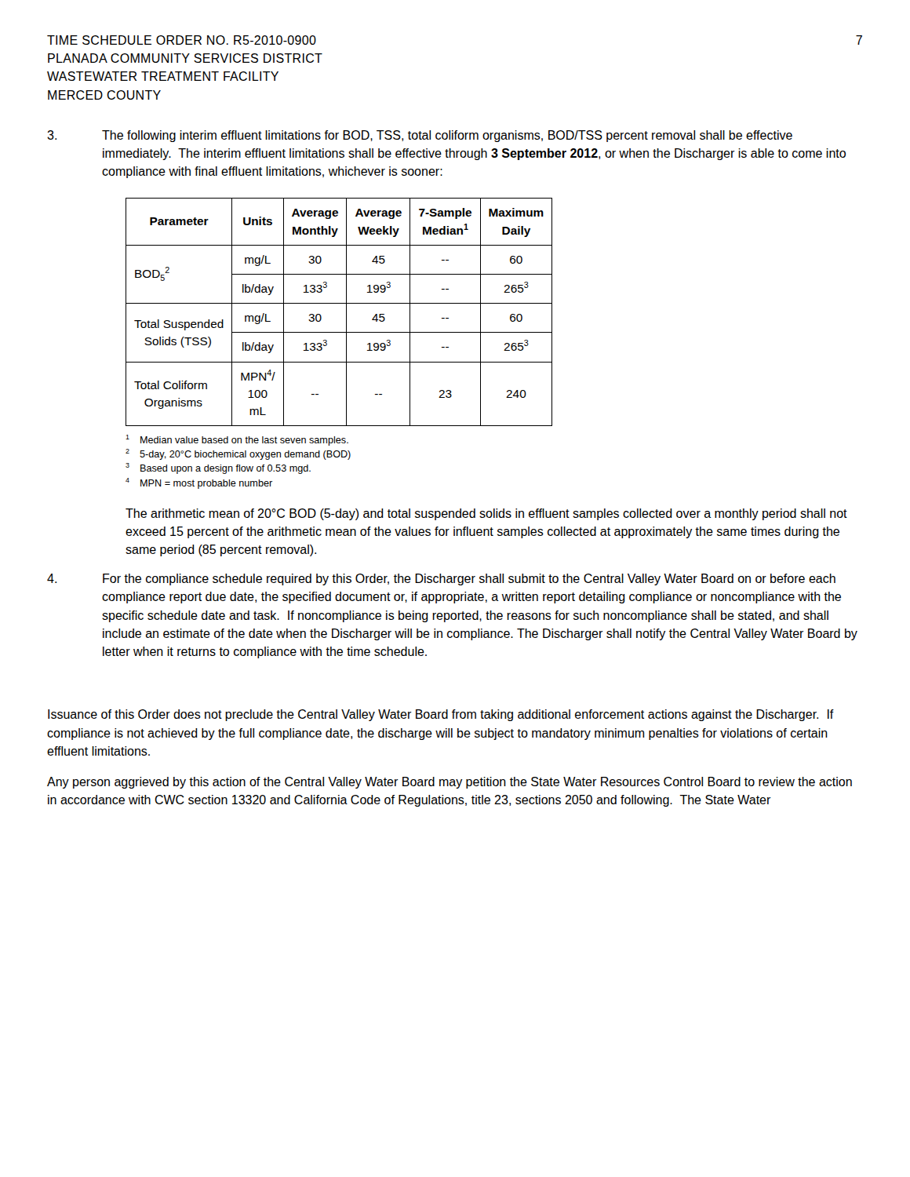Time Schedule Order No. R5-2010-09007
Planada Community Services District
Wastewater Treatment Facility
Merced County
3.
The following interim effluent limitations for BOD, TSS, total coliform organisms, BOD/TSS percent removal shall be effective immediately. The interim effluent limitations shall be effective through 3 September 2012, or when the Discharger is able to come into compliance with final effluent limitations, whichever is sooner:
| Parameter | Units | Average Monthly | Average Weekly | 7-Sample Median 1 | Maximum Daily |
| --- | --- | --- | --- | --- | --- |
| BOD 5 2 | mg/L | 30 | 45 | -- | 60 |
| lb/day | 133 3 | 199 3 | -- | 265 3 |
| Total Suspended Solids (TSS) | mg/L | 30 | 45 | -- | 60 |
| lb/day | 133 3 | 199 3 | -- | 265 3 |
| Total Coliform Organisms | MPN 4 / 100 mL | -- | -- | 23 | 240 |
1 Median value based on the last seven samples.
25-day, 20°C biochemical oxygen demand (BOD)
3 Based upon a design flow of 0.53 mgd.
4 MPN = most probable number
The arithmetic mean of 20°C BOD (5-day) and total suspended solids in effluent samples collected over a monthly period shall not exceed 15 percent of the arithmetic mean of the values for influent samples collected at approximately the same times during the same period (85 percent removal).
4.
For the compliance schedule required by this Order, the Discharger shall submit to the Central Valley Water Board on or before each compliance report due date, the specified document or, if appropriate, a written report detailing compliance or noncompliance with the specific schedule date and task. If noncompliance is being reported, the reasons for such noncompliance shall be stated, and shall include an estimate of the date when the Discharger will be in compliance. The Discharger shall notify the Central Valley Water Board by letter when it returns to compliance with the time schedule.
Issuance of this Order does not preclude the Central Valley Water Board from taking additional enforcement actions against the Discharger. If compliance is not achieved by the full compliance date, the discharge will be subject to mandatory minimum penalties for violations of certain effluent limitations.
Any person aggrieved by this action of the Central Valley Water Board may petition the State Water Resources Control Board to review the action in accordance with CWC section 13320 and California Code of Regulations, title 23, sections 2050 and following. The State Water